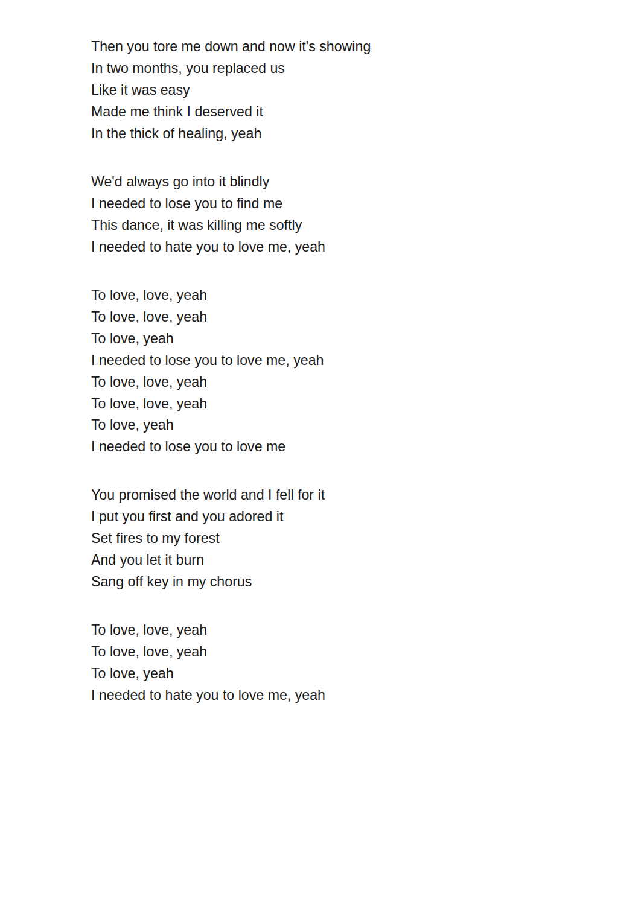Then you tore me down and now it's showing
In two months, you replaced us
Like it was easy
Made me think I deserved it
In the thick of healing, yeah
We'd always go into it blindly
I needed to lose you to find me
This dance, it was killing me softly
I needed to hate you to love me, yeah
To love, love, yeah
To love, love, yeah
To love, yeah
I needed to lose you to love me, yeah
To love, love, yeah
To love, love, yeah
To love, yeah
I needed to lose you to love me
You promised the world and I fell for it
I put you first and you adored it
Set fires to my forest
And you let it burn
Sang off key in my chorus
To love, love, yeah
To love, love, yeah
To love, yeah
I needed to hate you to love me, yeah